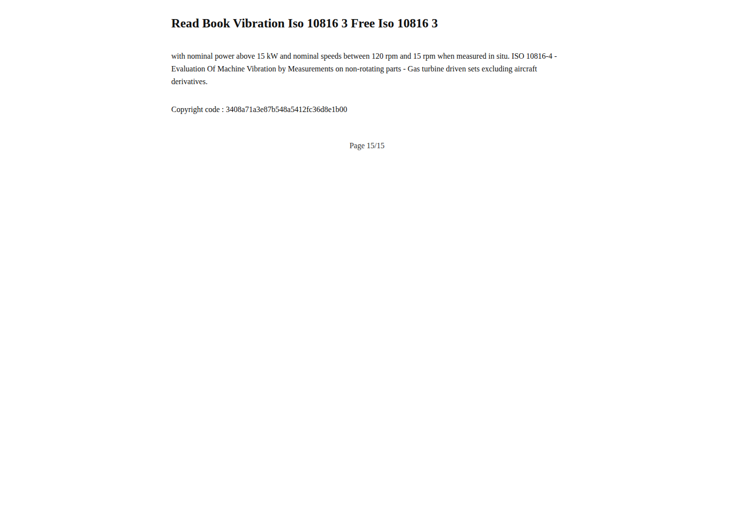Read Book Vibration Iso 10816 3 Free Iso 10816 3
with nominal power above 15 kW and nominal speeds between 120 rpm and 15 rpm when measured in situ. ISO 10816-4 -Evaluation Of Machine Vibration by Measurements on non-rotating parts - Gas turbine driven sets excluding aircraft derivatives.
Copyright code : 3408a71a3e87b548a5412fc36d8e1b00
Page 15/15